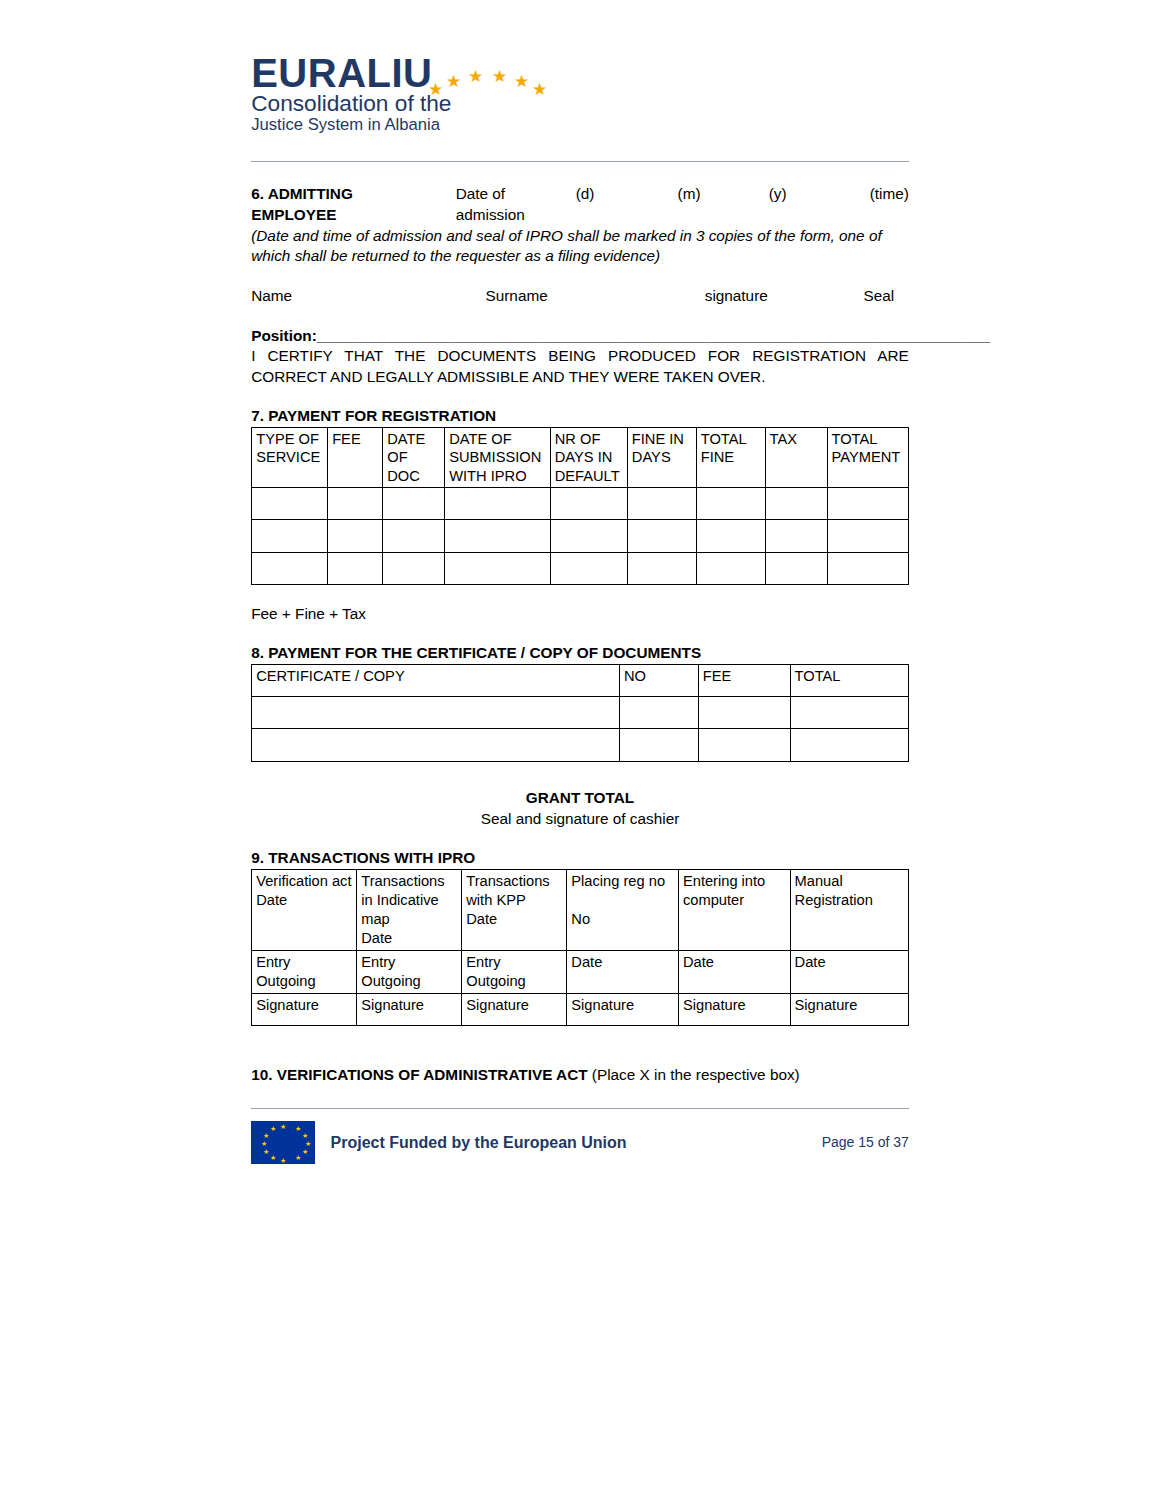EURALIU ★ ★ ★ ★ ★ ★
Consolidation of the
Justice System in Albania
6. ADMITTING EMPLOYEE Date of admission (d) (m) (y) (time)
(Date and time of admission and seal of IPRO shall be marked in 3 copies of the form, one of which shall be returned to the requester as a filing evidence)
Name Surname signature Seal
Position:_______________________________________________________________________________
I CERTIFY THAT THE DOCUMENTS BEING PRODUCED FOR REGISTRATION ARE CORRECT AND LEGALLY ADMISSIBLE AND THEY WERE TAKEN OVER.
7. PAYMENT FOR REGISTRATION
| TYPE OF SERVICE | FEE | DATE OF DOC | DATE OF SUBMISSION WITH IPRO | NR OF DAYS IN DEFAULT | FINE IN DAYS | TOTAL FINE | TAX | TOTAL PAYMENT |
| --- | --- | --- | --- | --- | --- | --- | --- | --- |
Fee + Fine + Tax
8. PAYMENT FOR THE CERTIFICATE / COPY OF DOCUMENTS
| CERTIFICATE / COPY | NO | FEE | TOTAL |
| --- | --- | --- | --- |
GRANT TOTAL
Seal and signature of cashier
9. TRANSACTIONS WITH IPRO
| Verification act Date | Transactions in Indicative map Date | Transactions with KPP Date | Placing reg no No | Entering into computer | Manual Registration |
| Entry Outgoing | Entry Outgoing | Entry Outgoing | Date | Date | Date |
| Signature | Signature | Signature | Signature | Signature | Signature |
10. VERIFICATIONS OF ADMINISTRATIVE ACT (Place X in the respective box)
★ ★ ★ ★ ★ ★ ★ ★ ★ ★ ★ ★
Project Funded by the European Union
Page 15 of 37